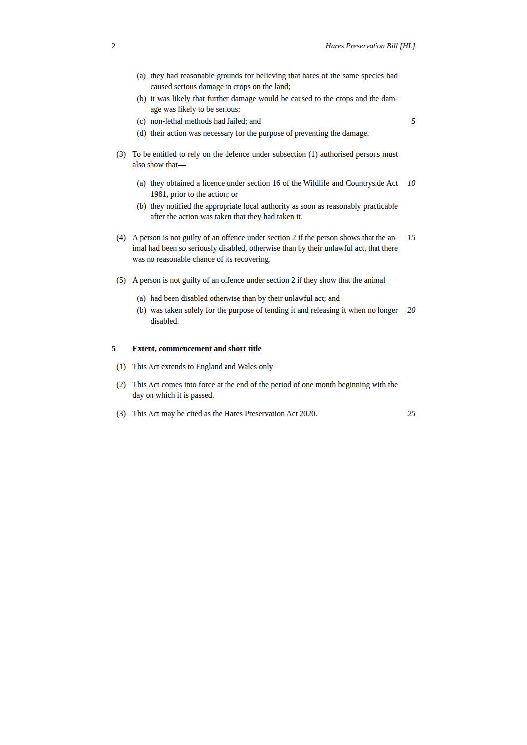2
Hares Preservation Bill [HL]
(a)
they had reasonable grounds for believing that hares of the same species had caused serious damage to crops on the land;
(b)
it was likely that further damage would be caused to the crops and the damage was likely to be serious;
(c)
non-lethal methods had failed; and
5
(d)
their action was necessary for the purpose of preventing the damage.
(3)
To be entitled to rely on the defence under subsection (1) authorised persons must also show that—
(a)
they obtained a licence under section 16 of the Wildlife and Countryside Act 1981, prior to the action; or
10
(b)
they notified the appropriate local authority as soon as reasonably practicable after the action was taken that they had taken it.
(4)
A person is not guilty of an offence under section 2 if the person shows that the animal had been so seriously disabled, otherwise than by their unlawful act, that there was no reasonable chance of its recovering.
15
(5)
A person is not guilty of an offence under section 2 if they show that the animal—
(a)
had been disabled otherwise than by their unlawful act; and
(b)
was taken solely for the purpose of tending it and releasing it when no longer disabled.
20
5
Extent, commencement and short title
(1)
This Act extends to England and Wales only
(2)
This Act comes into force at the end of the period of one month beginning with the day on which it is passed.
(3)
This Act may be cited as the Hares Preservation Act 2020.
25